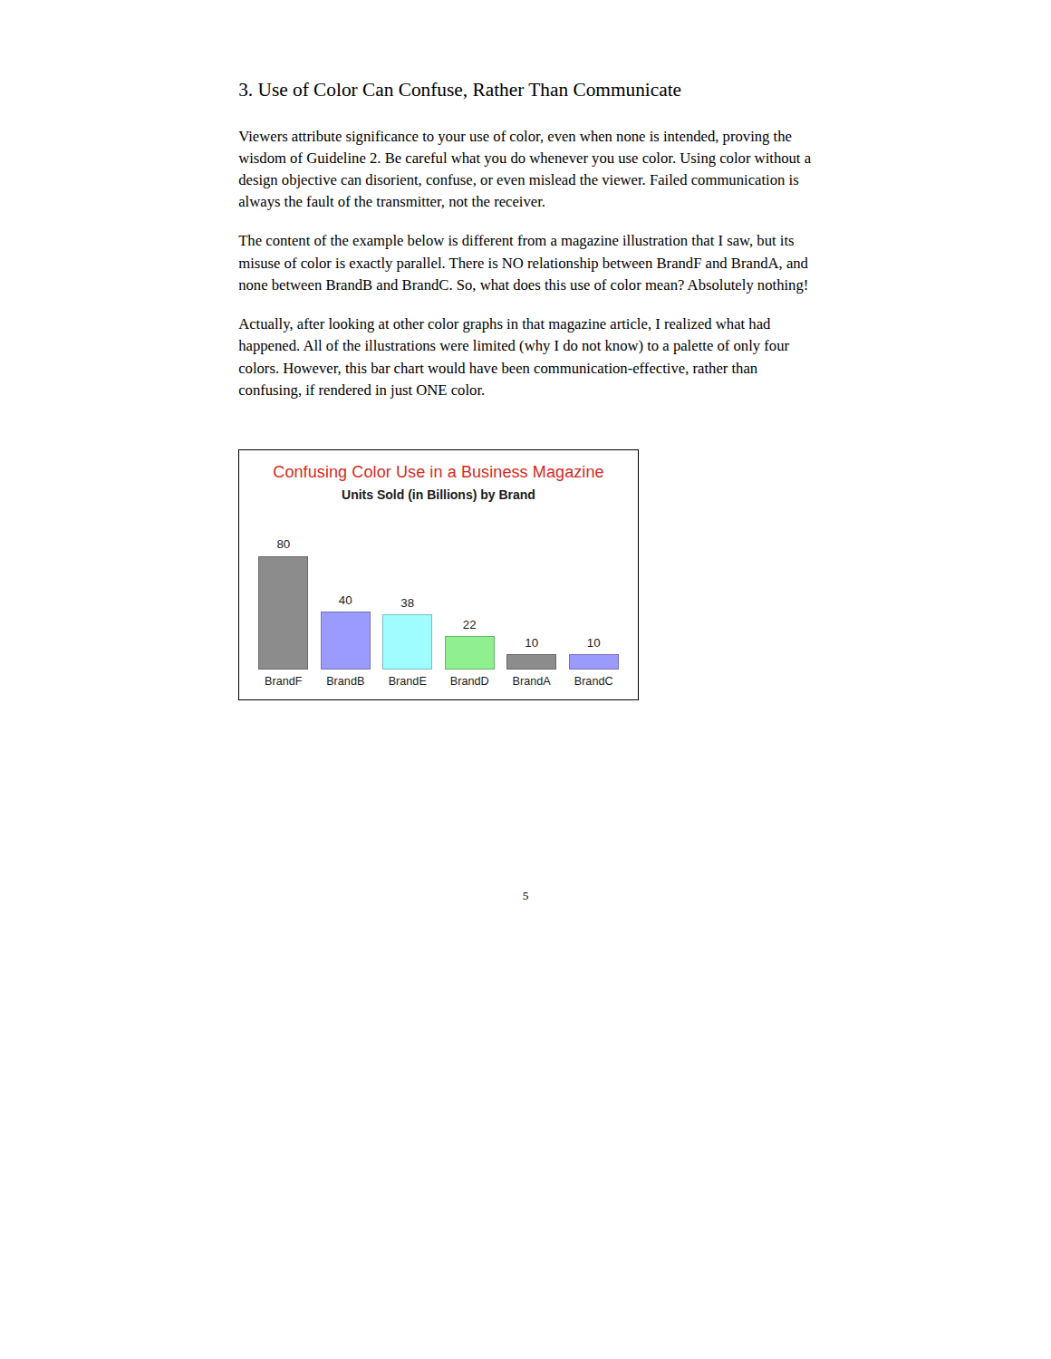3. Use of Color Can Confuse, Rather Than Communicate
Viewers attribute significance to your use of color, even when none is intended, proving the wisdom of Guideline 2. Be careful what you do whenever you use color. Using color without a design objective can disorient, confuse, or even mislead the viewer. Failed communication is always the fault of the transmitter, not the receiver.
The content of the example below is different from a magazine illustration that I saw, but its misuse of color is exactly parallel. There is NO relationship between BrandF and BrandA, and none between BrandB and BrandC. So, what does this use of color mean? Absolutely nothing!
Actually, after looking at other color graphs in that magazine article, I realized what had happened. All of the illustrations were limited (why I do not know) to a palette of only four colors. However, this bar chart would have been communication-effective, rather than confusing, if rendered in just ONE color.
Confusing Color Use in a Business Magazine
Units Sold (in Billions) by Brand
80
40
38
22
10
10
BrandF BrandB BrandE BrandD BrandA BrandC
5